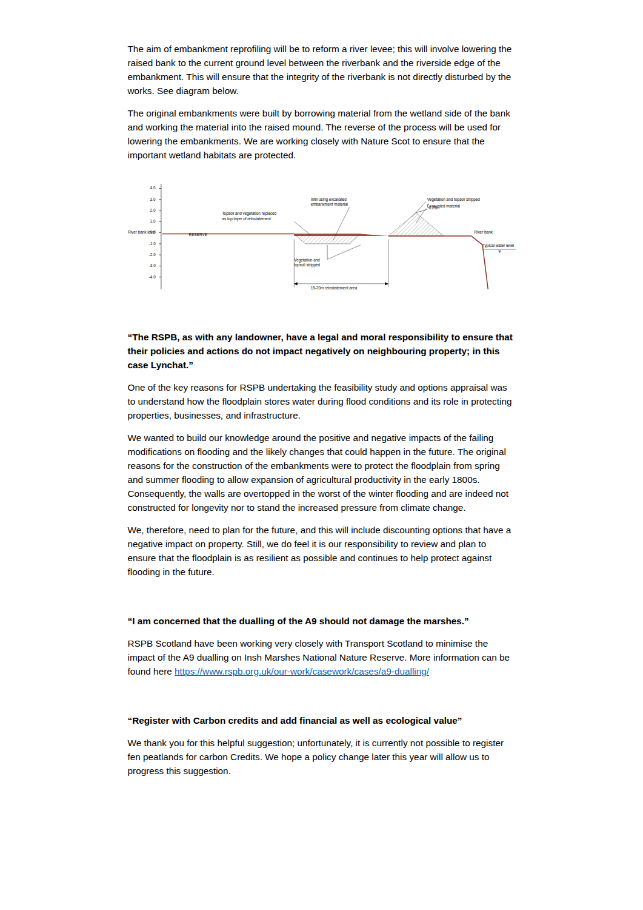The aim of embankment reprofiling will be to reform a river levee; this will involve lowering the raised bank to the current ground level between the riverbank and the riverside edge of the embankment. This will ensure that the integrity of the riverbank is not directly disturbed by the works. See diagram below.
The original embankments were built by borrowing material from the wetland side of the bank and working the material into the raised mound. The reverse of the process will be used for lowering the embankments. We are working closely with Nature Scot to ensure that the important wetland habitats are protected.
4.0 3.0 2.0 1.0 0.0 -1.0 -2.0 -3.0 -4.0 River bank level RESERVE 0.25m River bank Typical water level Infill using excavated embankment material Vegetation and topsoil stripped Excavated material Topsoil and vegetation replaced as top layer of reinstatement Vegetation and topsoil stripped 15-20m reinstatement area
“The RSPB, as with any landowner, have a legal and moral responsibility to ensure that their policies and actions do not impact negatively on neighbouring property; in this case Lynchat.”
One of the key reasons for RSPB undertaking the feasibility study and options appraisal was to understand how the floodplain stores water during flood conditions and its role in protecting properties, businesses, and infrastructure.
We wanted to build our knowledge around the positive and negative impacts of the failing modifications on flooding and the likely changes that could happen in the future. The original reasons for the construction of the embankments were to protect the floodplain from spring and summer flooding to allow expansion of agricultural productivity in the early 1800s. Consequently, the walls are overtopped in the worst of the winter flooding and are indeed not constructed for longevity nor to stand the increased pressure from climate change.
We, therefore, need to plan for the future, and this will include discounting options that have a negative impact on property. Still, we do feel it is our responsibility to review and plan to ensure that the floodplain is as resilient as possible and continues to help protect against flooding in the future.
“I am concerned that the dualling of the A9 should not damage the marshes.”
RSPB Scotland have been working very closely with Transport Scotland to minimise the impact of the A9 dualling on Insh Marshes National Nature Reserve. More information can be found here https://www.rspb.org.uk/our-work/casework/cases/a9-dualling/
“Register with Carbon credits and add financial as well as ecological value”
We thank you for this helpful suggestion; unfortunately, it is currently not possible to register fen peatlands for carbon Credits. We hope a policy change later this year will allow us to progress this suggestion.